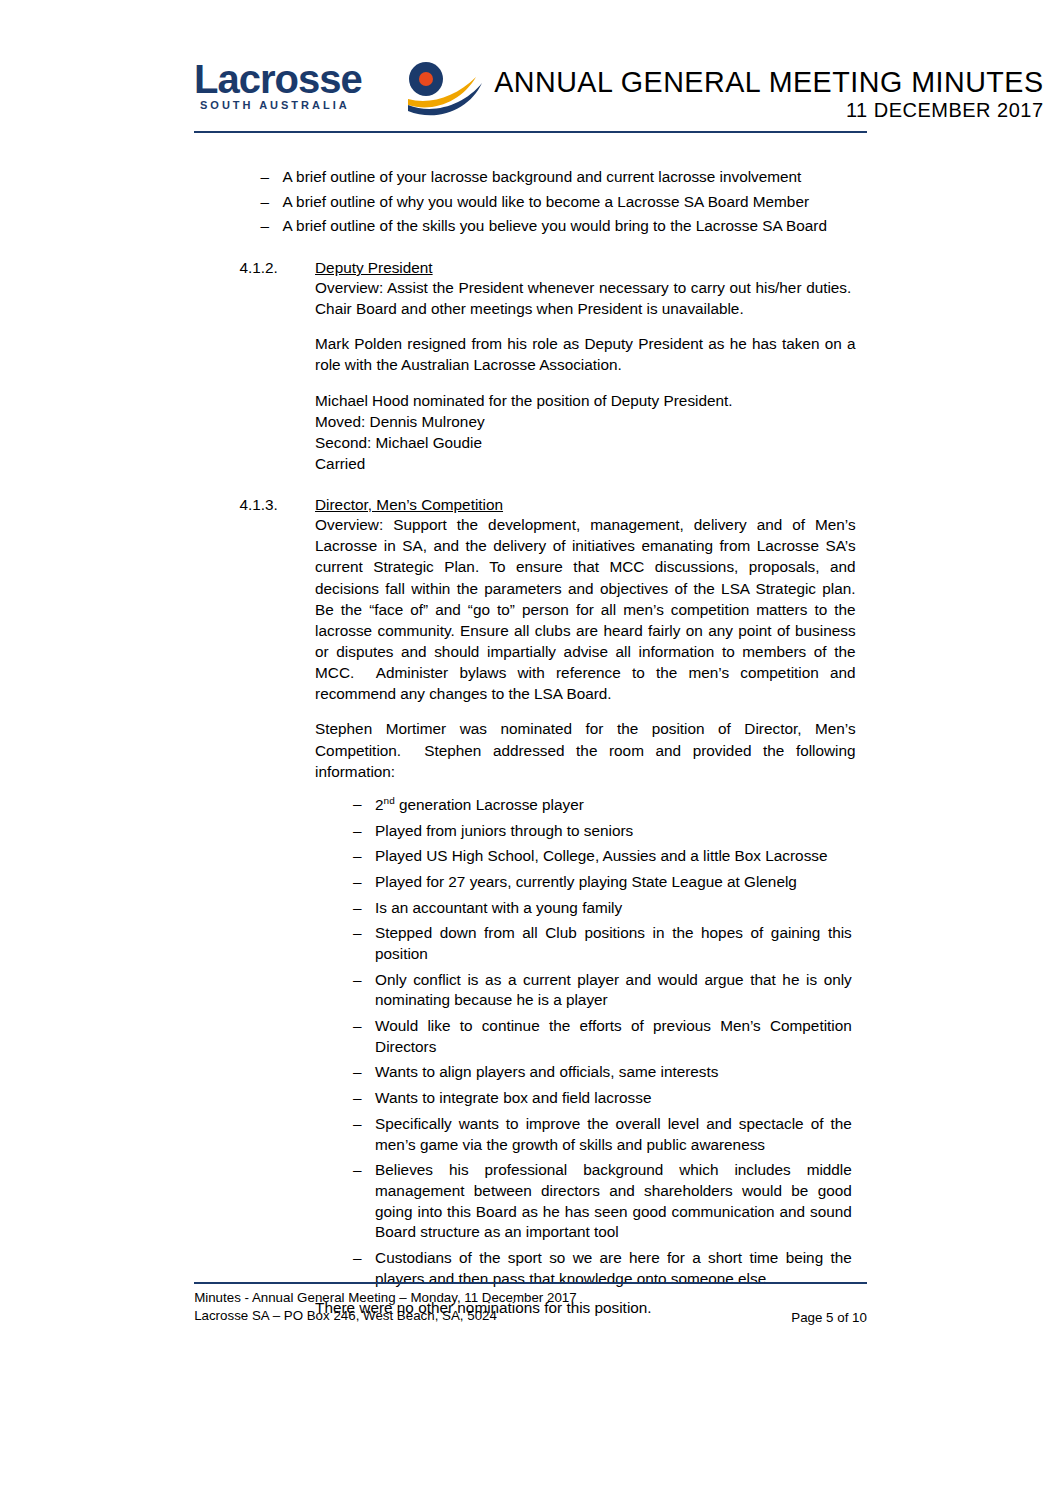Lacrosse SOUTH AUSTRALIA
ANNUAL GENERAL MEETING MINUTES
11 DECEMBER 2017
A brief outline of your lacrosse background and current lacrosse involvement
A brief outline of why you would like to become a Lacrosse SA Board Member
A brief outline of the skills you believe you would bring to the Lacrosse SA Board
4.1.2.
Deputy President
Overview: Assist the President whenever necessary to carry out his/her duties. Chair Board and other meetings when President is unavailable.
Mark Polden resigned from his role as Deputy President as he has taken on a role with the Australian Lacrosse Association.
Michael Hood nominated for the position of Deputy President.
Moved: Dennis Mulroney
Second: Michael Goudie
Carried
4.1.3.
Director, Men’s Competition
Overview: Support the development, management, delivery and of Men’s Lacrosse in SA, and the delivery of initiatives emanating from Lacrosse SA’s current Strategic Plan. To ensure that MCC discussions, proposals, and decisions fall within the parameters and objectives of the LSA Strategic plan. Be the “face of” and “go to” person for all men’s competition matters to the lacrosse community. Ensure all clubs are heard fairly on any point of business or disputes and should impartially advise all information to members of the MCC. Administer bylaws with reference to the men’s competition and recommend any changes to the LSA Board.
Stephen Mortimer was nominated for the position of Director, Men’s Competition. Stephen addressed the room and provided the following information:
2nd generation Lacrosse player
Played from juniors through to seniors
Played US High School, College, Aussies and a little Box Lacrosse
Played for 27 years, currently playing State League at Glenelg
Is an accountant with a young family
Stepped down from all Club positions in the hopes of gaining this position
Only conflict is as a current player and would argue that he is only nominating because he is a player
Would like to continue the efforts of previous Men’s Competition Directors
Wants to align players and officials, same interests
Wants to integrate box and field lacrosse
Specifically wants to improve the overall level and spectacle of the men’s game via the growth of skills and public awareness
Believes his professional background which includes middle management between directors and shareholders would be good going into this Board as he has seen good communication and sound Board structure as an important tool
Custodians of the sport so we are here for a short time being the players and then pass that knowledge onto someone else
There were no other nominations for this position.
Minutes - Annual General Meeting – Monday, 11 December 2017
Lacrosse SA – PO Box 246, West Beach, SA, 5024
Page 5 of 10